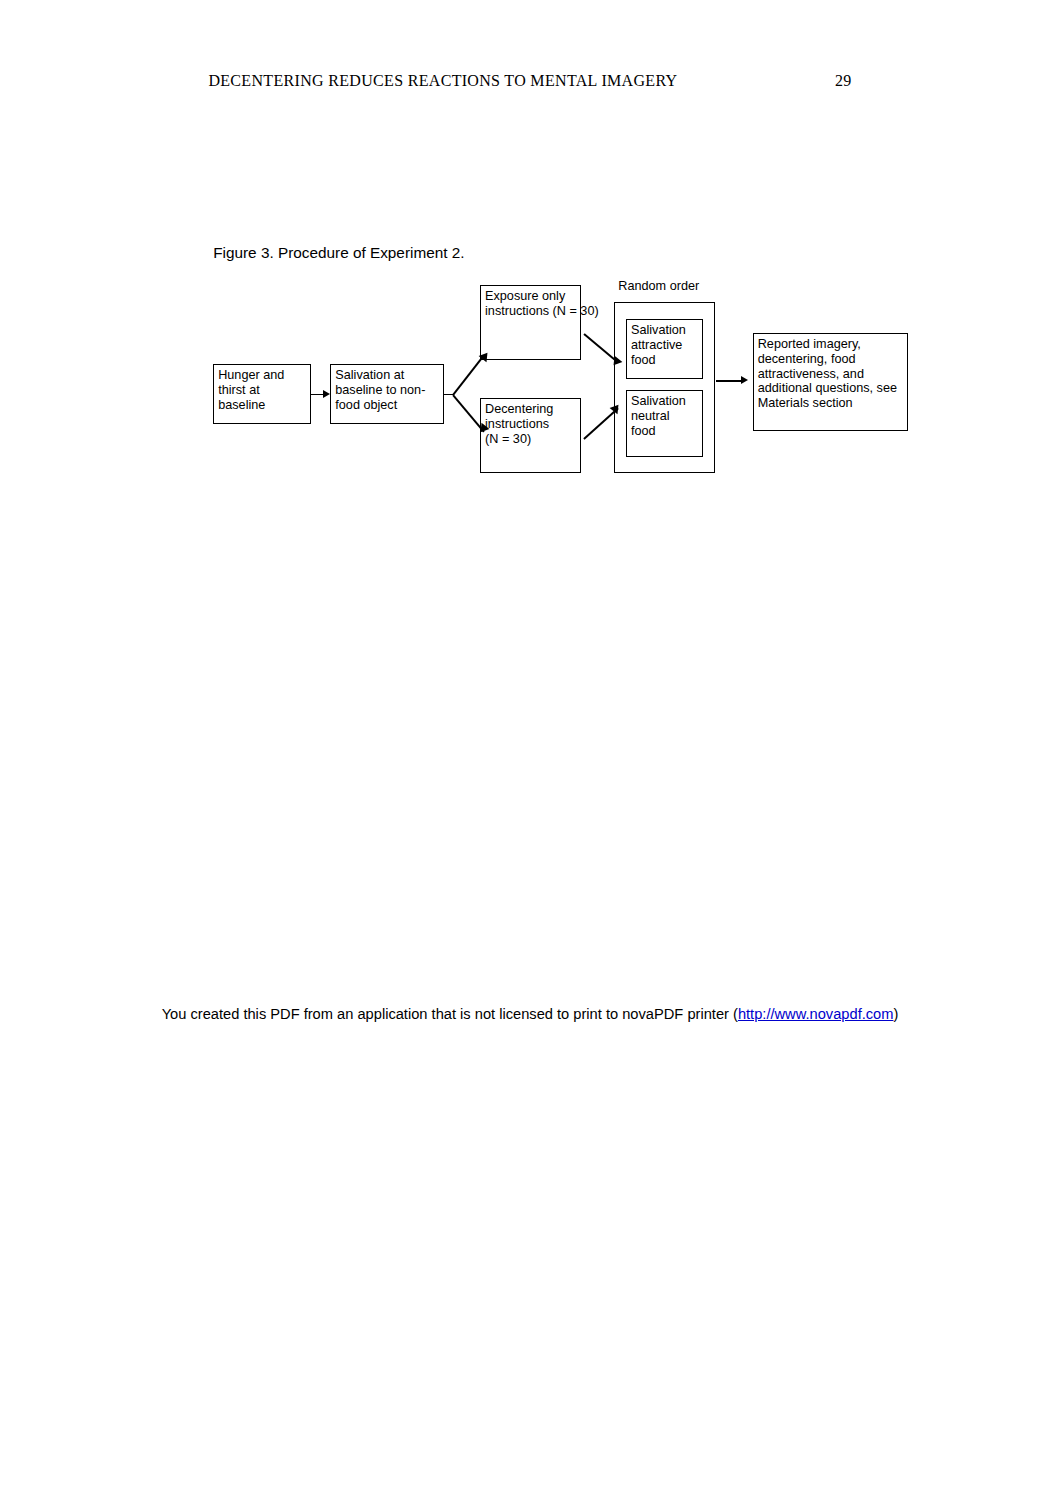Decentering Reduces Reactions to Mental Imagery 29
Figure 3. Procedure of Experiment 2.
Hunger and thirst at baseline
Salivation at baseline to non-food object
Exposure only instructions (N = 30)
Decentering instructions (N = 30)
Random order
Salivation attractive food
Salivation neutral food
Reported imagery, decentering, food attractiveness, and additional questions, see Materials section
You created this PDF from an application that is not licensed to print to novaPDF printer (http://www.novapdf.com)